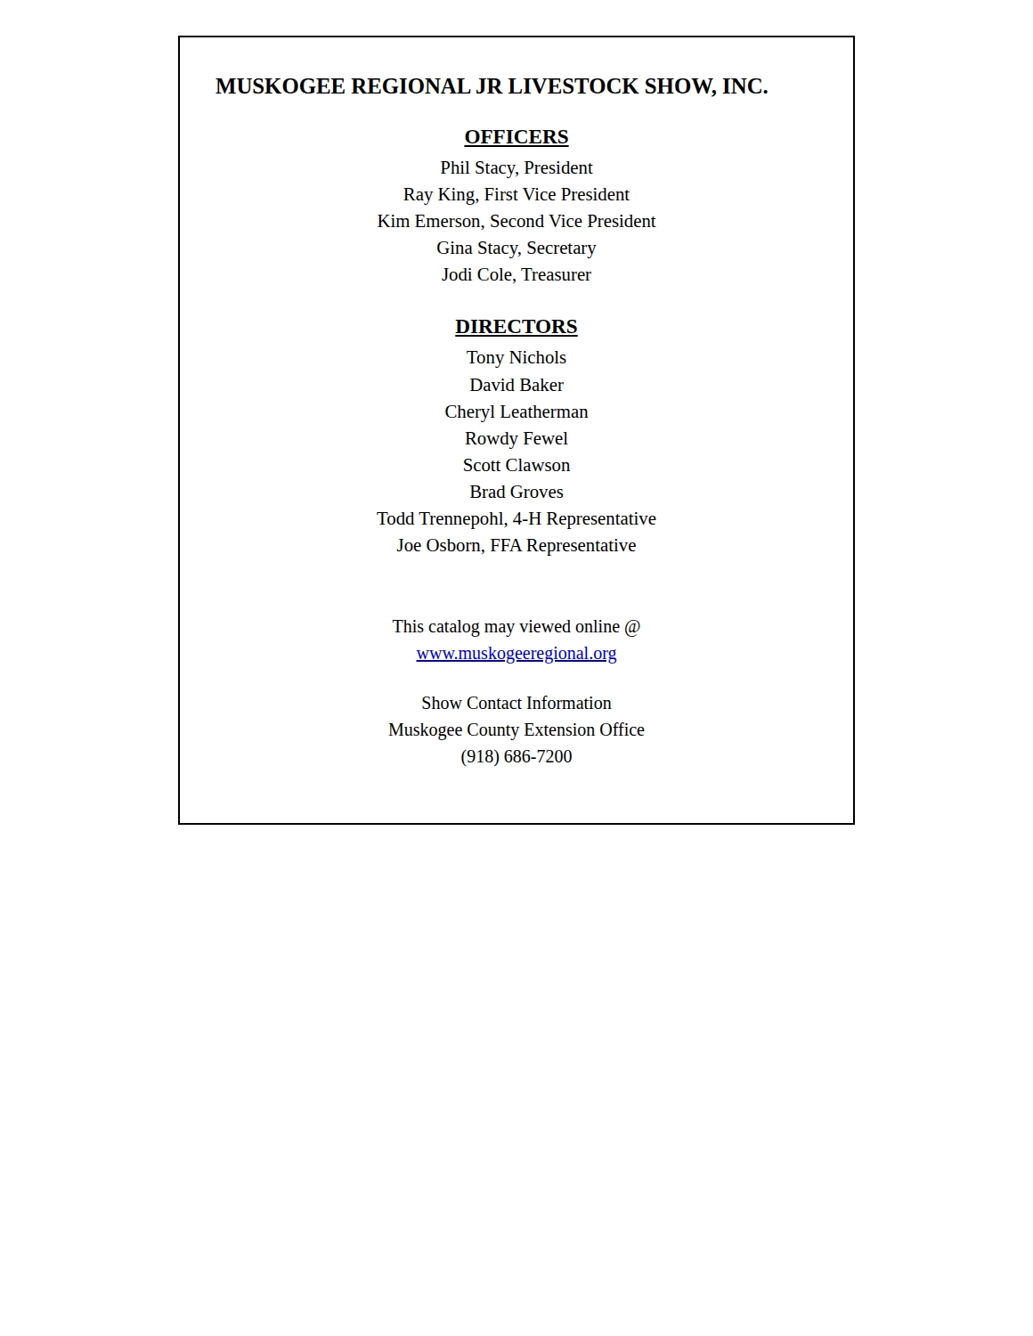MUSKOGEE REGIONAL JR LIVESTOCK SHOW, INC.
OFFICERS
Phil Stacy, President
Ray King, First Vice President
Kim Emerson, Second Vice President
Gina Stacy, Secretary
Jodi Cole, Treasurer
DIRECTORS
Tony Nichols
David Baker
Cheryl Leatherman
Rowdy Fewel
Scott Clawson
Brad Groves
Todd Trennepohl, 4-H Representative
Joe Osborn, FFA Representative
This catalog may viewed online @
www.muskogeeregional.org
Show Contact Information
Muskogee County Extension Office
(918) 686-7200